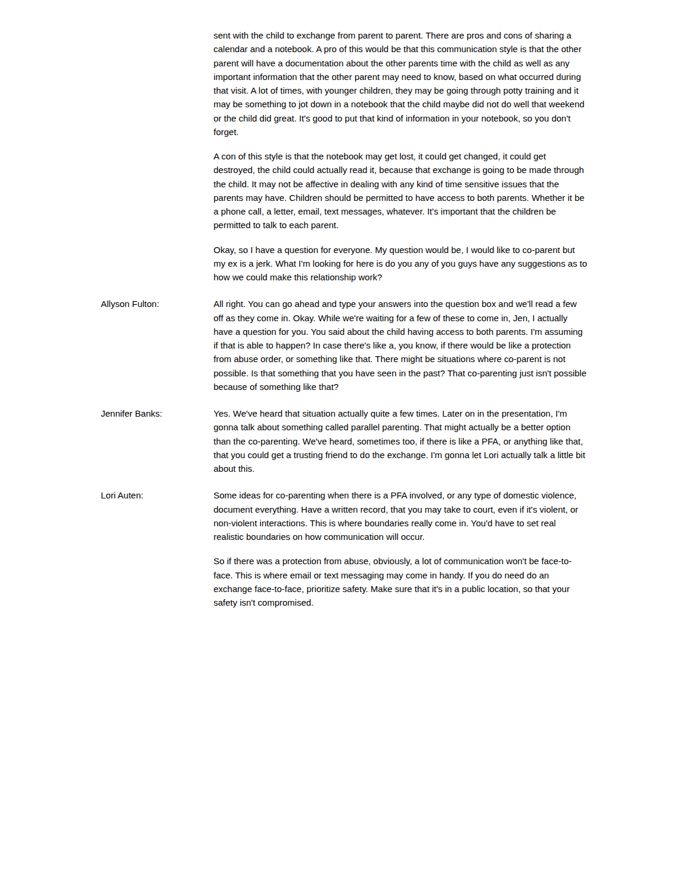sent with the child to exchange from parent to parent. There are pros and cons of sharing a calendar and a notebook. A pro of this would be that this communication style is that the other parent will have a documentation about the other parents time with the child as well as any important information that the other parent may need to know, based on what occurred during that visit. A lot of times, with younger children, they may be going through potty training and it may be something to jot down in a notebook that the child maybe did not do well that weekend or the child did great. It's good to put that kind of information in your notebook, so you don't forget.
A con of this style is that the notebook may get lost, it could get changed, it could get destroyed, the child could actually read it, because that exchange is going to be made through the child. It may not be affective in dealing with any kind of time sensitive issues that the parents may have. Children should be permitted to have access to both parents. Whether it be a phone call, a letter, email, text messages, whatever. It's important that the children be permitted to talk to each parent.
Okay, so I have a question for everyone. My question would be, I would like to co-parent but my ex is a jerk. What I'm looking for here is do you any of you guys have any suggestions as to how we could make this relationship work?
Allyson Fulton:
All right. You can go ahead and type your answers into the question box and we'll read a few off as they come in. Okay. While we're waiting for a few of these to come in, Jen, I actually have a question for you. You said about the child having access to both parents. I'm assuming if that is able to happen? In case there's like a, you know, if there would be like a protection from abuse order, or something like that. There might be situations where co-parent is not possible. Is that something that you have seen in the past? That co-parenting just isn't possible because of something like that?
Jennifer Banks:
Yes. We've heard that situation actually quite a few times. Later on in the presentation, I'm gonna talk about something called parallel parenting. That might actually be a better option than the co-parenting. We've heard, sometimes too, if there is like a PFA, or anything like that, that you could get a trusting friend to do the exchange. I'm gonna let Lori actually talk a little bit about this.
Lori Auten:
Some ideas for co-parenting when there is a PFA involved, or any type of domestic violence, document everything. Have a written record, that you may take to court, even if it's violent, or non-violent interactions. This is where boundaries really come in. You'd have to set real realistic boundaries on how communication will occur.
So if there was a protection from abuse, obviously, a lot of communication won't be face-to-face. This is where email or text messaging may come in handy. If you do need do an exchange face-to-face, prioritize safety. Make sure that it's in a public location, so that your safety isn't compromised.